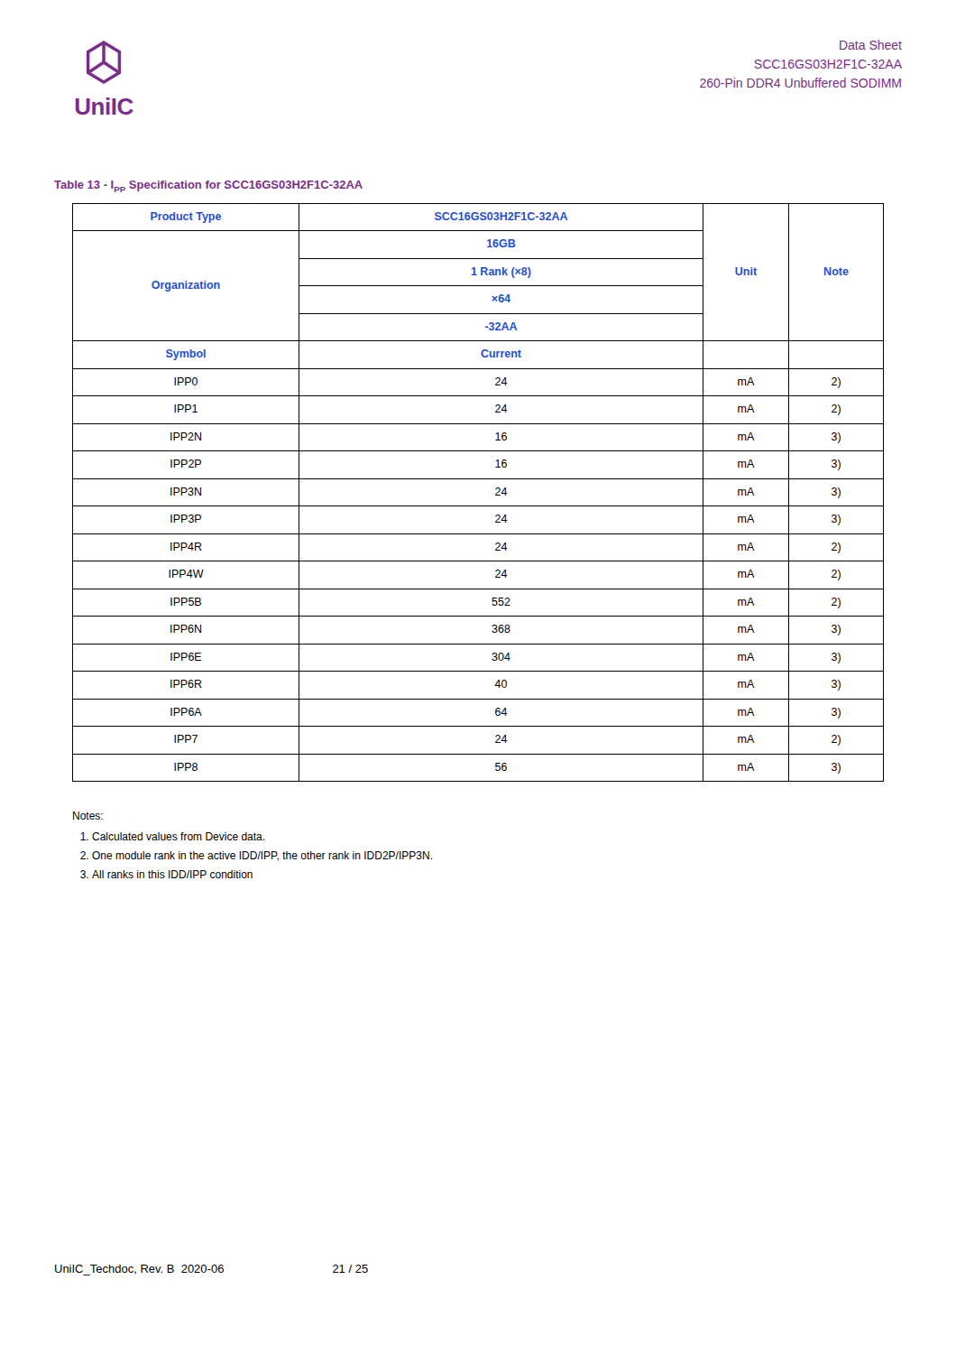UniIC
Data Sheet
SCC16GS03H2F1C-32AA
260-Pin DDR4 Unbuffered SODIMM
Table 13 - IPP Specification for SCC16GS03H2F1C-32AA
| Product Type | SCC16GS03H2F1C-32AA | Unit | Note |
| --- | --- | --- | --- |
| Organization | 16GB |
| 1 Rank (×8) |
| ×64 |
| -32AA |
| Symbol | Current | | |
| IPP0 | 24 | mA | 2) |
| IPP1 | 24 | mA | 2) |
| IPP2N | 16 | mA | 3) |
| IPP2P | 16 | mA | 3) |
| IPP3N | 24 | mA | 3) |
| IPP3P | 24 | mA | 3) |
| IPP4R | 24 | mA | 2) |
| IPP4W | 24 | mA | 2) |
| IPP5B | 552 | mA | 2) |
| IPP6N | 368 | mA | 3) |
| IPP6E | 304 | mA | 3) |
| IPP6R | 40 | mA | 3) |
| IPP6A | 64 | mA | 3) |
| IPP7 | 24 | mA | 2) |
| IPP8 | 56 | mA | 3) |
Notes:
Calculated values from Device data.
One module rank in the active IDD/IPP, the other rank in IDD2P/IPP3N.
All ranks in this IDD/IPP condition
UniIC_Techdoc, Rev. B 2020-06
21 / 25